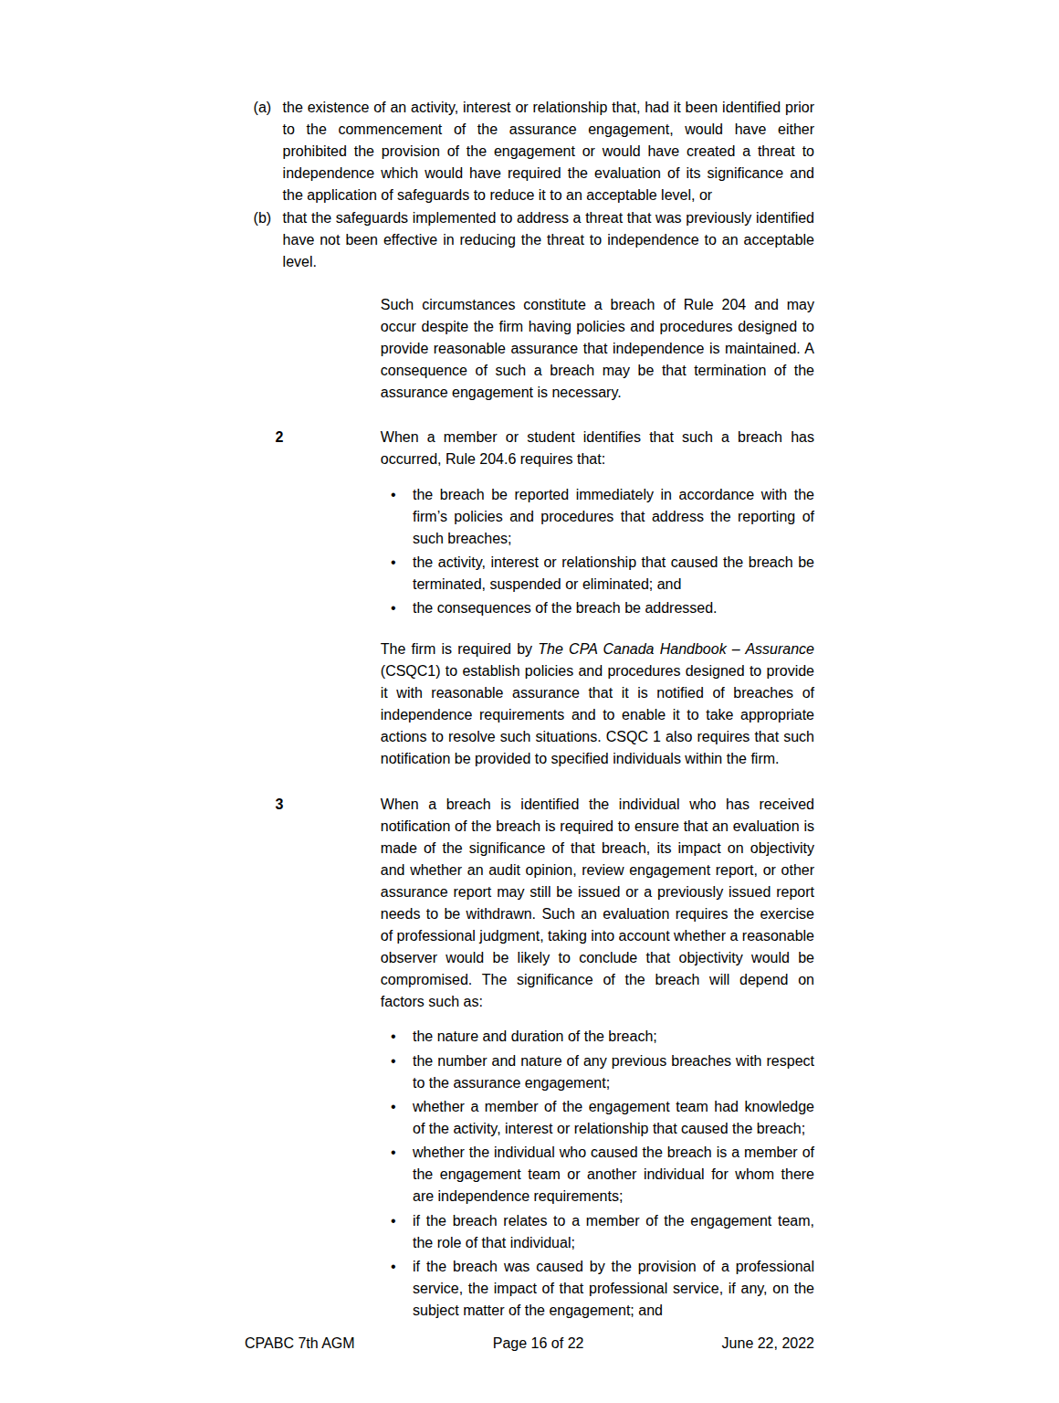(a) the existence of an activity, interest or relationship that, had it been identified prior to the commencement of the assurance engagement, would have either prohibited the provision of the engagement or would have created a threat to independence which would have required the evaluation of its significance and the application of safeguards to reduce it to an acceptable level, or
(b) that the safeguards implemented to address a threat that was previously identified have not been effective in reducing the threat to independence to an acceptable level.
Such circumstances constitute a breach of Rule 204 and may occur despite the firm having policies and procedures designed to provide reasonable assurance that independence is maintained. A consequence of such a breach may be that termination of the assurance engagement is necessary.
2
When a member or student identifies that such a breach has occurred, Rule 204.6 requires that:
the breach be reported immediately in accordance with the firm’s policies and procedures that address the reporting of such breaches;
the activity, interest or relationship that caused the breach be terminated, suspended or eliminated; and
the consequences of the breach be addressed.
The firm is required by The CPA Canada Handbook – Assurance (CSQC1) to establish policies and procedures designed to provide it with reasonable assurance that it is notified of breaches of independence requirements and to enable it to take appropriate actions to resolve such situations. CSQC 1 also requires that such notification be provided to specified individuals within the firm.
3
When a breach is identified the individual who has received notification of the breach is required to ensure that an evaluation is made of the significance of that breach, its impact on objectivity and whether an audit opinion, review engagement report, or other assurance report may still be issued or a previously issued report needs to be withdrawn. Such an evaluation requires the exercise of professional judgment, taking into account whether a reasonable observer would be likely to conclude that objectivity would be compromised. The significance of the breach will depend on factors such as:
the nature and duration of the breach;
the number and nature of any previous breaches with respect to the assurance engagement;
whether a member of the engagement team had knowledge of the activity, interest or relationship that caused the breach;
whether the individual who caused the breach is a member of the engagement team or another individual for whom there are independence requirements;
if the breach relates to a member of the engagement team, the role of that individual;
if the breach was caused by the provision of a professional service, the impact of that professional service, if any, on the subject matter of the engagement; and
CPABC 7th AGM
Page 16 of 22
June 22, 2022